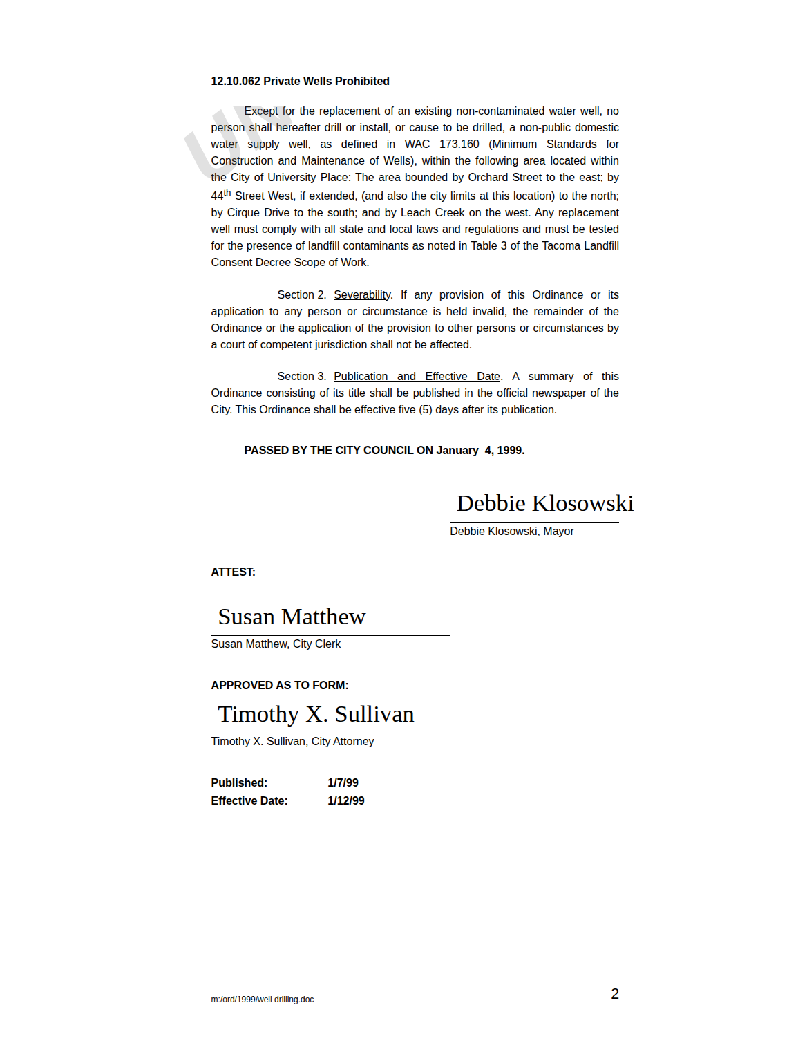UNOFFICIAL DOCUMENT
12.10.062 Private Wells Prohibited
Except for the replacement of an existing non-contaminated water well, no person shall hereafter drill or install, or cause to be drilled, a non-public domestic water supply well, as defined in WAC 173.160 (Minimum Standards for Construction and Maintenance of Wells), within the following area located within the City of University Place: The area bounded by Orchard Street to the east; by 44th Street West, if extended, (and also the city limits at this location) to the north; by Cirque Drive to the south; and by Leach Creek on the west. Any replacement well must comply with all state and local laws and regulations and must be tested for the presence of landfill contaminants as noted in Table 3 of the Tacoma Landfill Consent Decree Scope of Work.
Section 2. Severability. If any provision of this Ordinance or its application to any person or circumstance is held invalid, the remainder of the Ordinance or the application of the provision to other persons or circumstances by a court of competent jurisdiction shall not be affected.
Section 3. Publication and Effective Date. A summary of this Ordinance consisting of its title shall be published in the official newspaper of the City. This Ordinance shall be effective five (5) days after its publication.
PASSED BY THE CITY COUNCIL ON January 4, 1999.
Debbie Klosowski
Debbie Klosowski, Mayor
ATTEST:
Susan Matthew
Susan Matthew, City Clerk
APPROVED AS TO FORM:
Timothy X. Sullivan
Timothy X. Sullivan, City Attorney
| Published: | 1/7/99 |
| Effective Date: | 1/12/99 |
m:/ord/1999/well drilling.doc
2